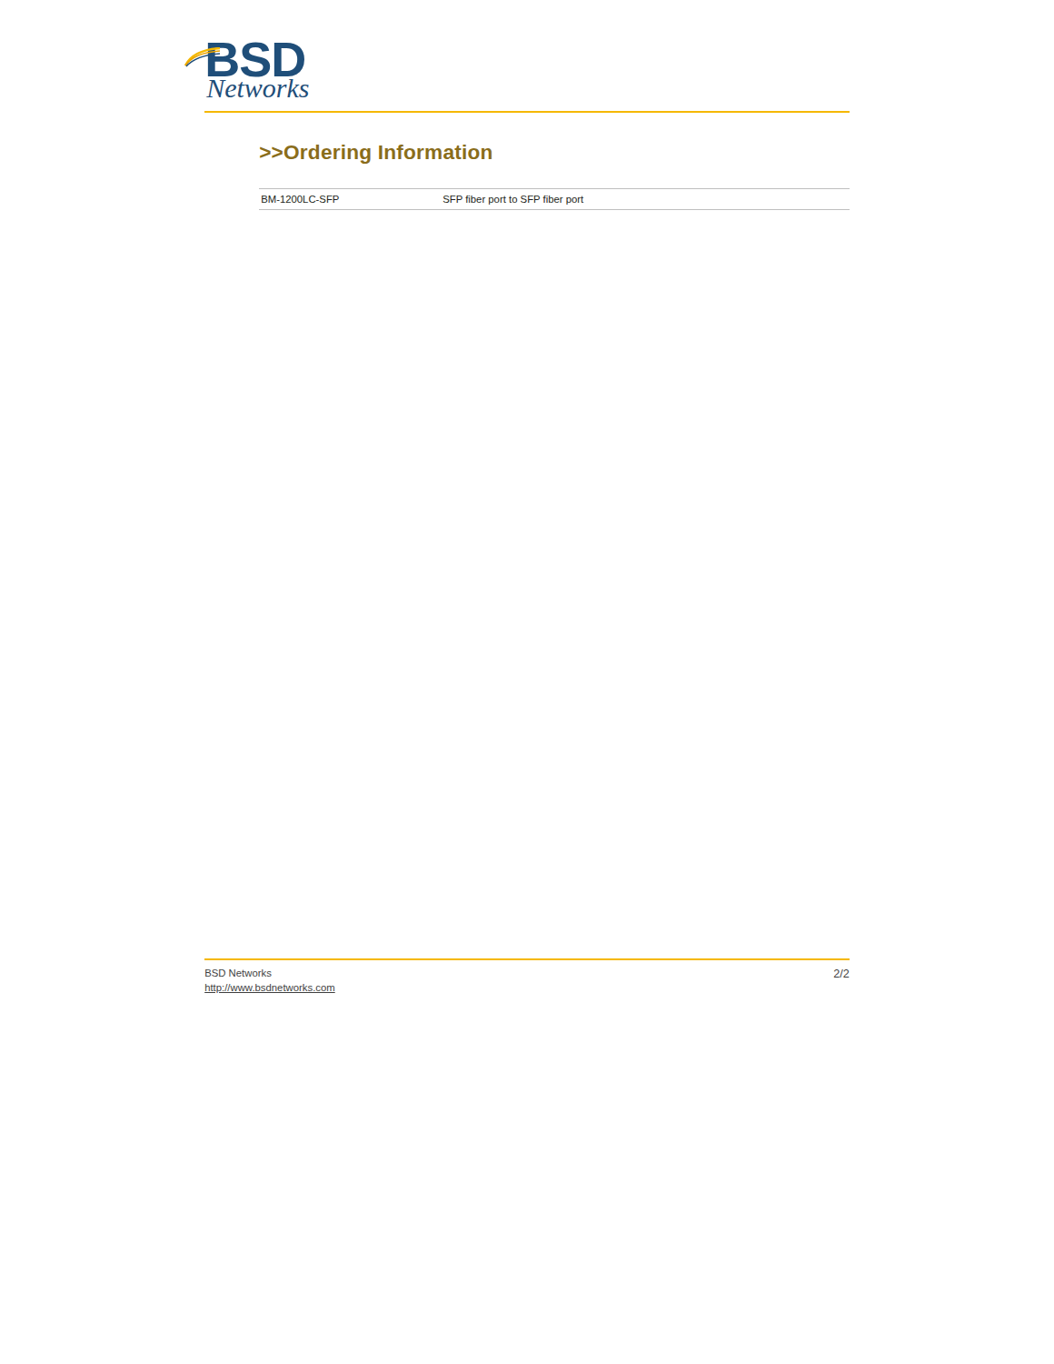BSD Networks
>>Ordering Information
| BM-1200LC-SFP | SFP fiber port to SFP fiber port |
BSD Networks
http://www.bsdnetworks.com
2/2